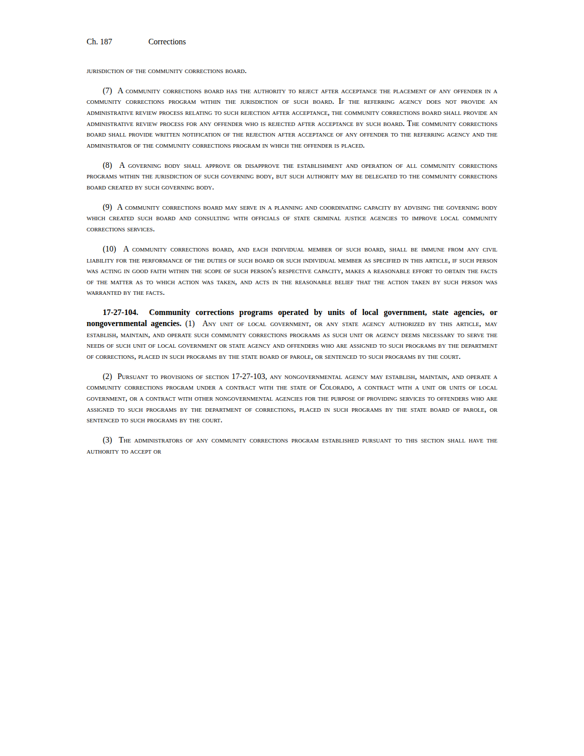Ch. 187 Corrections
jurisdiction of the community corrections board.
(7) A community corrections board has the authority to reject after acceptance the placement of any offender in a community corrections program within the jurisdiction of such board. If the referring agency does not provide an administrative review process relating to such rejection after acceptance, the community corrections board shall provide an administrative review process for any offender who is rejected after acceptance by such board. The community corrections board shall provide written notification of the rejection after acceptance of any offender to the referring agency and the administrator of the community corrections program in which the offender is placed.
(8) A governing body shall approve or disapprove the establishment and operation of all community corrections programs within the jurisdiction of such governing body, but such authority may be delegated to the community corrections board created by such governing body.
(9) A community corrections board may serve in a planning and coordinating capacity by advising the governing body which created such board and consulting with officials of state criminal justice agencies to improve local community corrections services.
(10) A community corrections board, and each individual member of such board, shall be immune from any civil liability for the performance of the duties of such board or such individual member as specified in this article, if such person was acting in good faith within the scope of such person's respective capacity, makes a reasonable effort to obtain the facts of the matter as to which action was taken, and acts in the reasonable belief that the action taken by such person was warranted by the facts.
17-27-104. Community corrections programs operated by units of local government, state agencies, or nongovernmental agencies. (1) Any unit of local government, or any state agency authorized by this article, may establish, maintain, and operate such community corrections programs as such unit or agency deems necessary to serve the needs of such unit of local government or state agency and offenders who are assigned to such programs by the department of corrections, placed in such programs by the state board of parole, or sentenced to such programs by the court.
(2) Pursuant to provisions of section 17-27-103, any nongovernmental agency may establish, maintain, and operate a community corrections program under a contract with the state of Colorado, a contract with a unit or units of local government, or a contract with other nongovernmental agencies for the purpose of providing services to offenders who are assigned to such programs by the department of corrections, placed in such programs by the state board of parole, or sentenced to such programs by the court.
(3) The administrators of any community corrections program established pursuant to this section shall have the authority to accept or